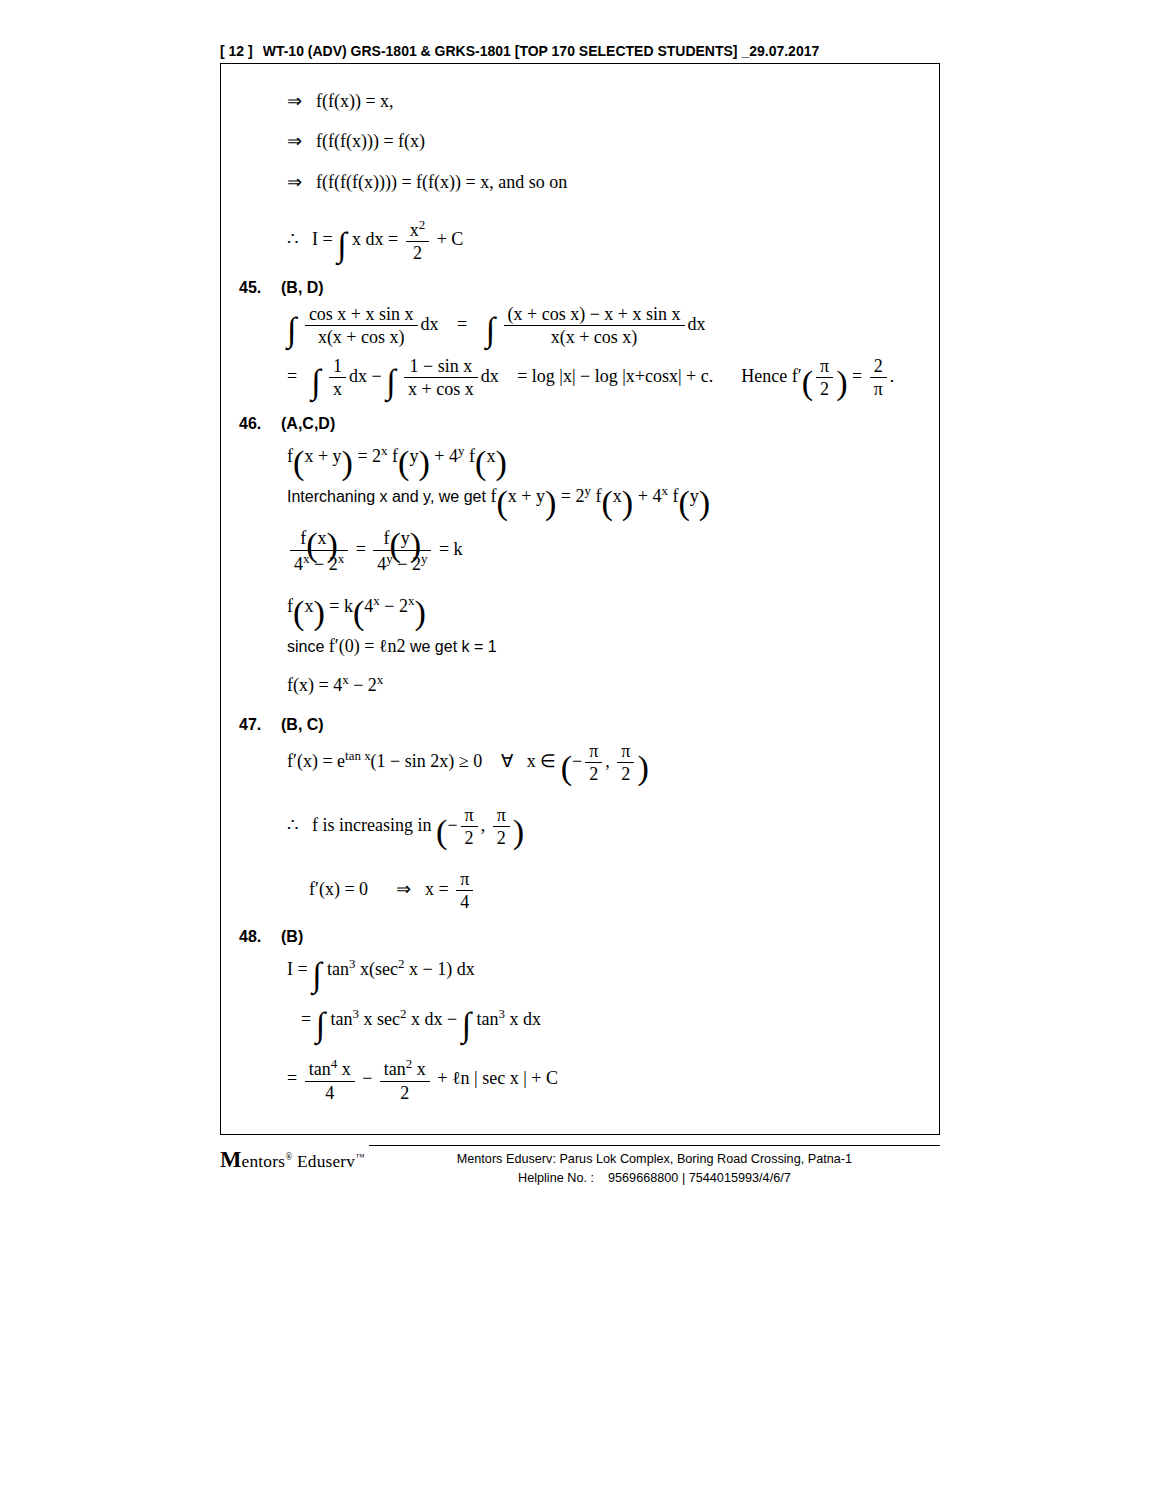[ 12 ] WT-10 (ADV) GRS-1801 & GRKS-1801 [TOP 170 SELECTED STUDENTS] _29.07.2017
⇒ f(f(x)) = x,
⇒ f(f(f(x))) = f(x)
⇒ f(f(f(f(x)))) = f(f(x)) = x, and so on
∴ I = ∫ x dx = x22 + C
45.(B, D)
∫ cos x + x sin x x(x + cos x) dx = ∫ (x + cos x) − x + x sin x x(x + cos x) dx
= ∫ 1 xdx − ∫ 1 − sin x x + cos xdx = log |x| − log |x+cosx| + c. Hence f′(π 2) = 2 π.
46.(A,C,D)
f(x + y) = 2x f(y) + 4y f(x)
Interchaning x and y, we get f(x + y) = 2y f(x) + 4x f(y)
f(x) 4x − 2x = f(y) 4y − 2y = k
f(x) = k(4x − 2x)
since f′(0) = ℓn2 we get k = 1
f(x) = 4x − 2x
47.(B, C)
f′(x) = etan x(1 − sin 2x) ≥ 0 ∀ x ∈ (−π 2, π 2)
∴ f is increasing in (−π 2, π 2)
f′(x) = 0 ⇒ x = π 4
48.(B)
I = ∫ tan3 x(sec2 x − 1) dx
= ∫ tan3 x sec2 x dx − ∫ tan3 x dx
= tan4 x 4 − tan2 x 2 + ℓn | sec x | + C
Mentors® Eduserv™
Mentors Eduserv: Parus Lok Complex, Boring Road Crossing, Patna-1
Helpline No. : 9569668800 | 7544015993/4/6/7